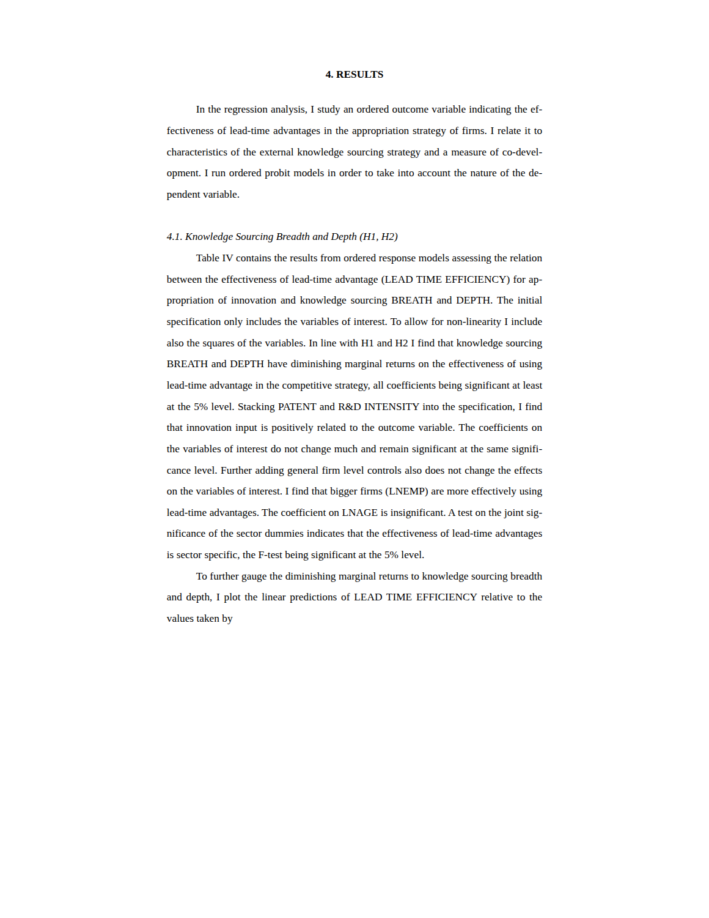4. RESULTS
In the regression analysis, I study an ordered outcome variable indicating the effectiveness of lead-time advantages in the appropriation strategy of firms. I relate it to characteristics of the external knowledge sourcing strategy and a measure of co-development. I run ordered probit models in order to take into account the nature of the dependent variable.
4.1. Knowledge Sourcing Breadth and Depth (H1, H2)
Table IV contains the results from ordered response models assessing the relation between the effectiveness of lead-time advantage (LEAD TIME EFFICIENCY) for appropriation of innovation and knowledge sourcing BREATH and DEPTH. The initial specification only includes the variables of interest. To allow for non-linearity I include also the squares of the variables. In line with H1 and H2 I find that knowledge sourcing BREATH and DEPTH have diminishing marginal returns on the effectiveness of using lead-time advantage in the competitive strategy, all coefficients being significant at least at the 5% level. Stacking PATENT and R&D INTENSITY into the specification, I find that innovation input is positively related to the outcome variable. The coefficients on the variables of interest do not change much and remain significant at the same significance level. Further adding general firm level controls also does not change the effects on the variables of interest. I find that bigger firms (LNEMP) are more effectively using lead-time advantages. The coefficient on LNAGE is insignificant. A test on the joint significance of the sector dummies indicates that the effectiveness of lead-time advantages is sector specific, the F-test being significant at the 5% level.
To further gauge the diminishing marginal returns to knowledge sourcing breadth and depth, I plot the linear predictions of LEAD TIME EFFICIENCY relative to the values taken by